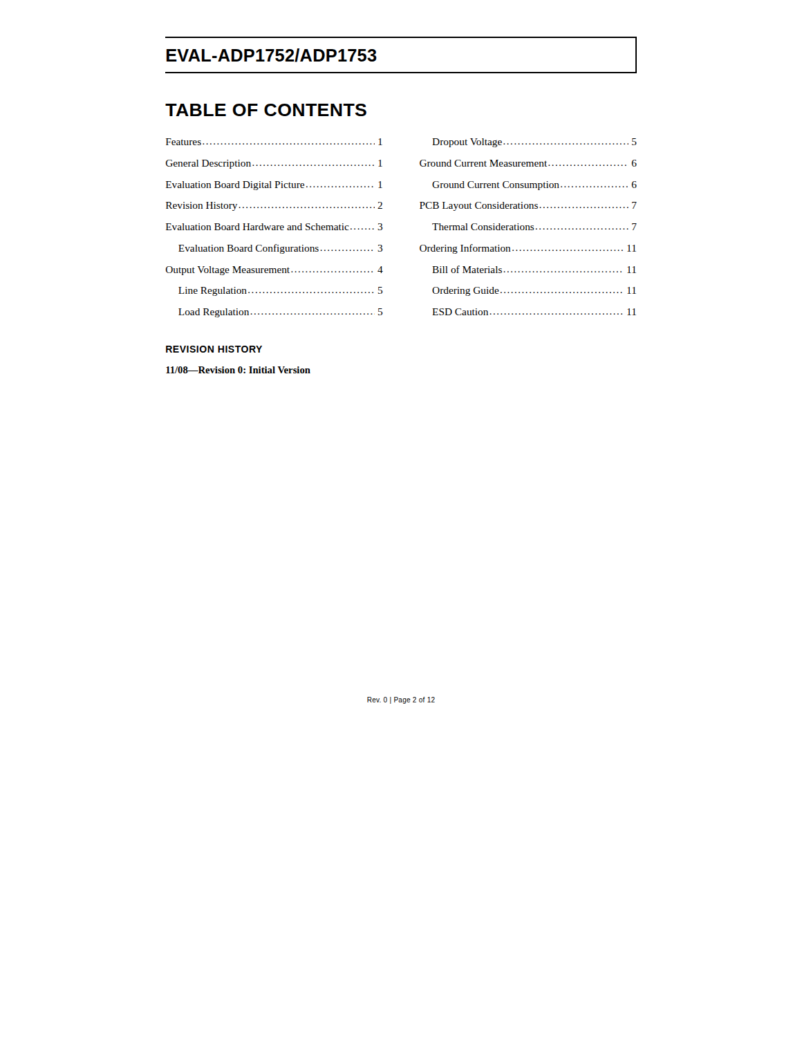EVAL-ADP1752/ADP1753
TABLE OF CONTENTS
Features ........................................................................................... 1
General Description ....................................................................... 1
Evaluation Board Digital Picture ................................................. 1
Revision History ............................................................................. 2
Evaluation Board Hardware and Schematic ................................ 3
Evaluation Board Configurations ............................................ 3
Output Voltage Measurement ........................................................ 4
Line Regulation ............................................................................. 5
Load Regulation ............................................................................ 5
REVISION HISTORY
11/08—Revision 0: Initial Version
Dropout Voltage ............................................................. 5
Ground Current Measurement ....................................................... 6
Ground Current Consumption ................................................. 6
PCB Layout Considerations ............................................................. 7
Thermal Considerations .............................................................. 7
Ordering Information ..................................................................... 11
Bill of Materials ........................................................................... 11
Ordering Guide .......................................................................... 11
ESD Caution .............................................................................. 11
Rev. 0 | Page 2 of 12